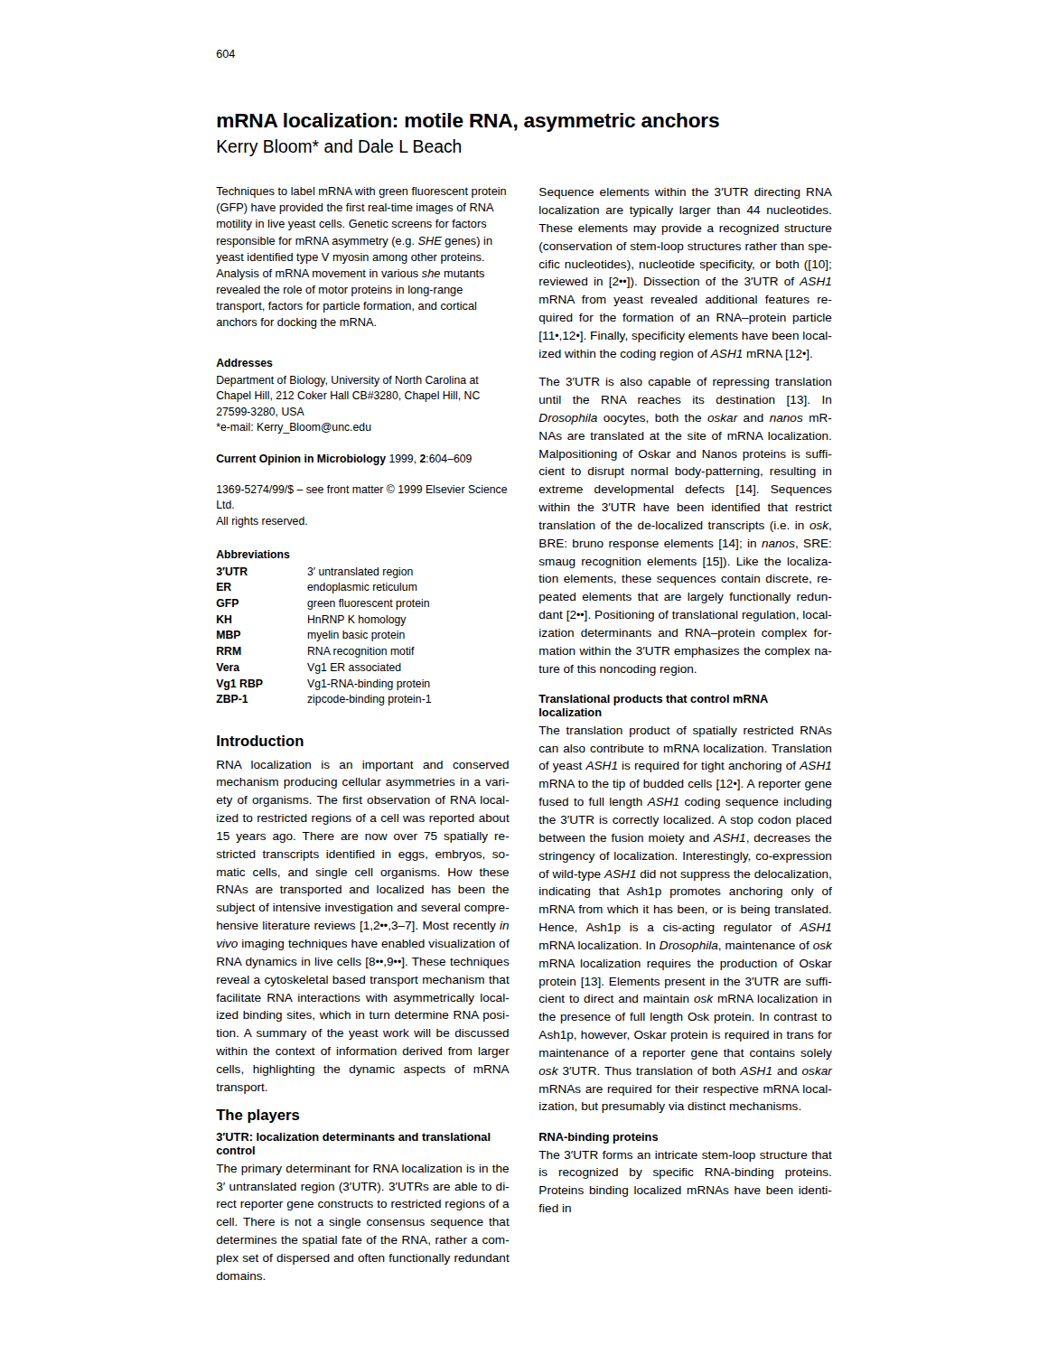604
mRNA localization: motile RNA, asymmetric anchors
Kerry Bloom* and Dale L Beach
Techniques to label mRNA with green fluorescent protein (GFP) have provided the first real-time images of RNA motility in live yeast cells. Genetic screens for factors responsible for mRNA asymmetry (e.g. SHE genes) in yeast identified type V myosin among other proteins. Analysis of mRNA movement in various she mutants revealed the role of motor proteins in long-range transport, factors for particle formation, and cortical anchors for docking the mRNA.
Addresses
Department of Biology, University of North Carolina at Chapel Hill, 212 Coker Hall CB#3280, Chapel Hill, NC 27599-3280, USA
*e-mail: Kerry_Bloom@unc.edu
Current Opinion in Microbiology 1999, 2:604–609
1369-5274/99/$ – see front matter © 1999 Elsevier Science Ltd.
All rights reserved.
Abbreviations
| 3′UTR | 3′ untranslated region |
| ER | endoplasmic reticulum |
| GFP | green fluorescent protein |
| KH | HnRNP K homology |
| MBP | myelin basic protein |
| RRM | RNA recognition motif |
| Vera | Vg1 ER associated |
| Vg1 RBP | Vg1-RNA-binding protein |
| ZBP-1 | zipcode-binding protein-1 |
Introduction
RNA localization is an important and conserved mechanism producing cellular asymmetries in a variety of organisms. The first observation of RNA localized to restricted regions of a cell was reported about 15 years ago. There are now over 75 spatially restricted transcripts identified in eggs, embryos, somatic cells, and single cell organisms. How these RNAs are transported and localized has been the subject of intensive investigation and several comprehensive literature reviews [1,2••,3–7]. Most recently in vivo imaging techniques have enabled visualization of RNA dynamics in live cells [8••,9••]. These techniques reveal a cytoskeletal based transport mechanism that facilitate RNA interactions with asymmetrically localized binding sites, which in turn determine RNA position. A summary of the yeast work will be discussed within the context of information derived from larger cells, highlighting the dynamic aspects of mRNA transport.
The players
3′UTR: localization determinants and translational control
The primary determinant for RNA localization is in the 3′ untranslated region (3′UTR). 3′UTRs are able to direct reporter gene constructs to restricted regions of a cell. There is not a single consensus sequence that determines the spatial fate of the RNA, rather a complex set of dispersed and often functionally redundant domains.
Sequence elements within the 3′UTR directing RNA localization are typically larger than 44 nucleotides. These elements may provide a recognized structure (conservation of stem-loop structures rather than specific nucleotides), nucleotide specificity, or both ([10]; reviewed in [2••]). Dissection of the 3′UTR of ASH1 mRNA from yeast revealed additional features required for the formation of an RNA–protein particle [11•,12•]. Finally, specificity elements have been localized within the coding region of ASH1 mRNA [12•].
The 3′UTR is also capable of repressing translation until the RNA reaches its destination [13]. In Drosophila oocytes, both the oskar and nanos mRNAs are translated at the site of mRNA localization. Malpositioning of Oskar and Nanos proteins is sufficient to disrupt normal body-patterning, resulting in extreme developmental defects [14]. Sequences within the 3′UTR have been identified that restrict translation of the de-localized transcripts (i.e. in osk, BRE: bruno response elements [14]; in nanos, SRE: smaug recognition elements [15]). Like the localization elements, these sequences contain discrete, repeated elements that are largely functionally redundant [2••]. Positioning of translational regulation, localization determinants and RNA–protein complex formation within the 3′UTR emphasizes the complex nature of this noncoding region.
Translational products that control mRNA localization
The translation product of spatially restricted RNAs can also contribute to mRNA localization. Translation of yeast ASH1 is required for tight anchoring of ASH1 mRNA to the tip of budded cells [12•]. A reporter gene fused to full length ASH1 coding sequence including the 3′UTR is correctly localized. A stop codon placed between the fusion moiety and ASH1, decreases the stringency of localization. Interestingly, co-expression of wild-type ASH1 did not suppress the delocalization, indicating that Ash1p promotes anchoring only of mRNA from which it has been, or is being translated. Hence, Ash1p is a cis-acting regulator of ASH1 mRNA localization. In Drosophila, maintenance of osk mRNA localization requires the production of Oskar protein [13]. Elements present in the 3′UTR are sufficient to direct and maintain osk mRNA localization in the presence of full length Osk protein. In contrast to Ash1p, however, Oskar protein is required in trans for maintenance of a reporter gene that contains solely osk 3′UTR. Thus translation of both ASH1 and oskar mRNAs are required for their respective mRNA localization, but presumably via distinct mechanisms.
RNA-binding proteins
The 3′UTR forms an intricate stem-loop structure that is recognized by specific RNA-binding proteins. Proteins binding localized mRNAs have been identified in